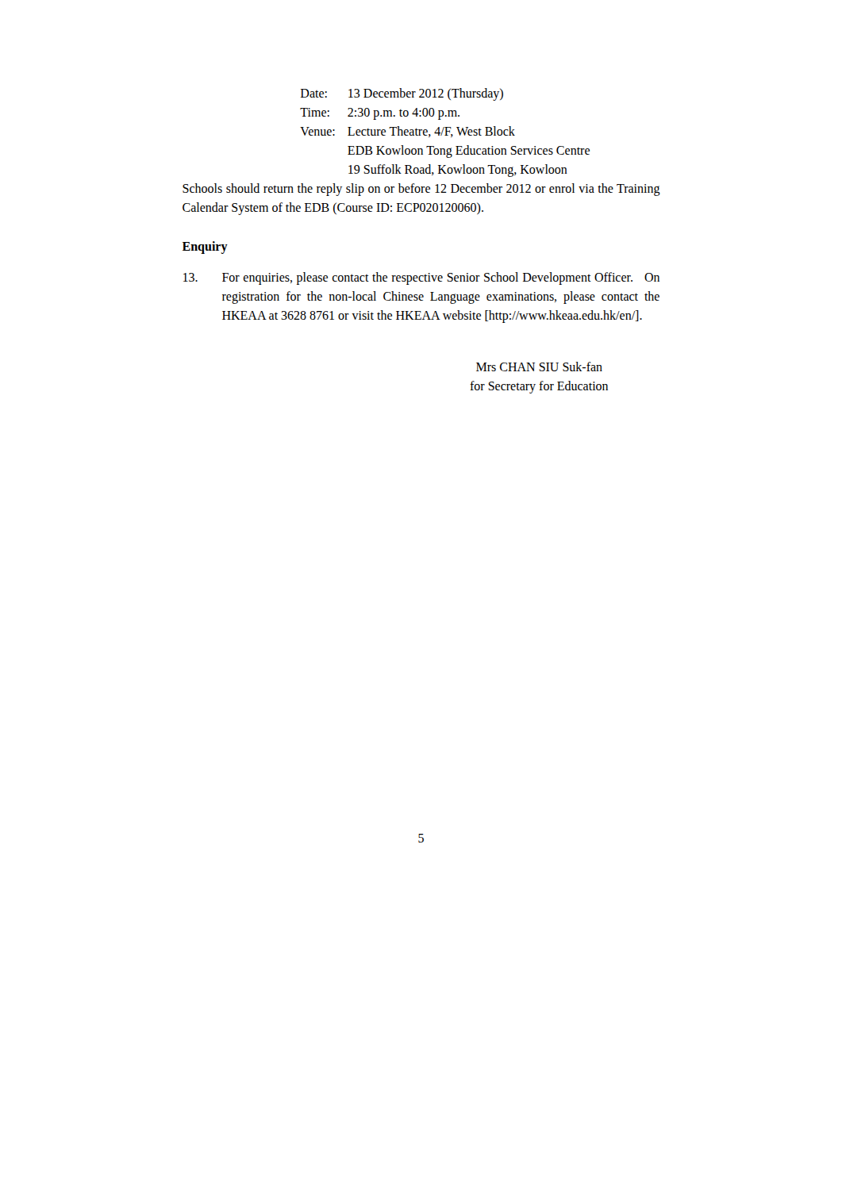Date:
13 December 2012 (Thursday)
Time:
2:30 p.m. to 4:00 p.m.
Venue:
Lecture Theatre, 4/F, West Block
EDB Kowloon Tong Education Services Centre
19 Suffolk Road, Kowloon Tong, Kowloon
Schools should return the reply slip on or before 12 December 2012 or enrol via the Training Calendar System of the EDB (Course ID: ECP020120060).
Enquiry
13.
For enquiries, please contact the respective Senior School Development Officer. On registration for the non-local Chinese Language examinations, please contact the HKEAA at 3628 8761 or visit the HKEAA website [http://www.hkeaa.edu.hk/en/].
Mrs CHAN SIU Suk-fan
for Secretary for Education
5